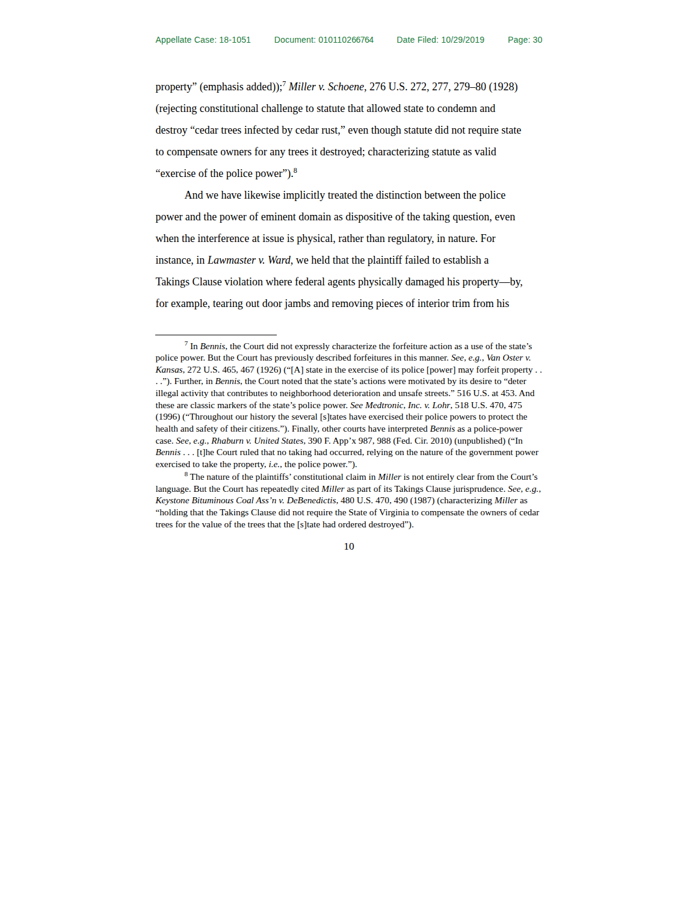Appellate Case: 18-1051 Document: 010110266764 Date Filed: 10/29/2019 Page: 30
property” (emphasis added));7 Miller v. Schoene, 276 U.S. 272, 277, 279–80 (1928)
(rejecting constitutional challenge to statute that allowed state to condemn and
destroy “cedar trees infected by cedar rust,” even though statute did not require state
to compensate owners for any trees it destroyed; characterizing statute as valid
“exercise of the police power”).8
And we have likewise implicitly treated the distinction between the police
power and the power of eminent domain as dispositive of the taking question, even
when the interference at issue is physical, rather than regulatory, in nature. For
instance, in Lawmaster v. Ward, we held that the plaintiff failed to establish a
Takings Clause violation where federal agents physically damaged his property—by,
for example, tearing out door jambs and removing pieces of interior trim from his
7 In Bennis, the Court did not expressly characterize the forfeiture action as a use of the state’s police power. But the Court has previously described forfeitures in this manner. See, e.g., Van Oster v. Kansas, 272 U.S. 465, 467 (1926) (“[A] state in the exercise of its police [power] may forfeit property . . . .”). Further, in Bennis, the Court noted that the state’s actions were motivated by its desire to “deter illegal activity that contributes to neighborhood deterioration and unsafe streets.” 516 U.S. at 453. And these are classic markers of the state’s police power. See Medtronic, Inc. v. Lohr, 518 U.S. 470, 475 (1996) (“Throughout our history the several [s]tates have exercised their police powers to protect the health and safety of their citizens.”). Finally, other courts have interpreted Bennis as a police-power case. See, e.g., Rhaburn v. United States, 390 F. App’x 987, 988 (Fed. Cir. 2010) (unpublished) (“In Bennis . . . [t]he Court ruled that no taking had occurred, relying on the nature of the government power exercised to take the property, i.e., the police power.”).
8 The nature of the plaintiffs’ constitutional claim in Miller is not entirely clear from the Court’s language. But the Court has repeatedly cited Miller as part of its Takings Clause jurisprudence. See, e.g., Keystone Bituminous Coal Ass’n v. DeBenedictis, 480 U.S. 470, 490 (1987) (characterizing Miller as “holding that the Takings Clause did not require the State of Virginia to compensate the owners of cedar trees for the value of the trees that the [s]tate had ordered destroyed”).
10